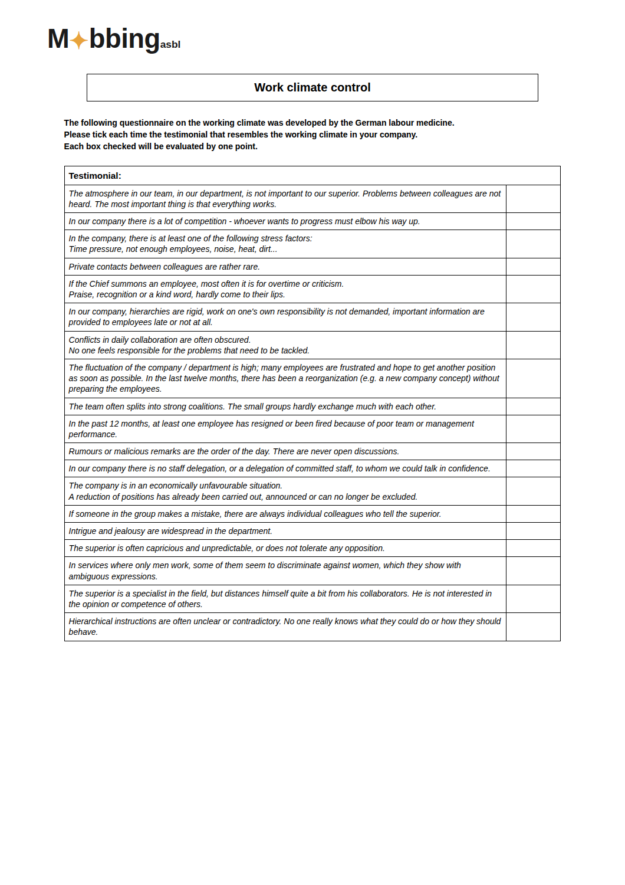M✦bbingasbl
Work climate control
The following questionnaire on the working climate was developed by the German labour medicine.
Please tick each time the testimonial that resembles the working climate in your company.
Each box checked will be evaluated by one point.
| Testimonial: |
| --- |
| The atmosphere in our team, in our department, is not important to our superior. Problems between colleagues are not heard. The most important thing is that everything works. | |
| In our company there is a lot of competition - whoever wants to progress must elbow his way up. | |
| In the company, there is at least one of the following stress factors: Time pressure, not enough employees, noise, heat, dirt... | |
| Private contacts between colleagues are rather rare. | |
| If the Chief summons an employee, most often it is for overtime or criticism. Praise, recognition or a kind word, hardly come to their lips. | |
| In our company, hierarchies are rigid, work on one's own responsibility is not demanded, important information are provided to employees late or not at all. | |
| Conflicts in daily collaboration are often obscured. No one feels responsible for the problems that need to be tackled. | |
| The fluctuation of the company / department is high; many employees are frustrated and hope to get another position as soon as possible. In the last twelve months, there has been a reorganization (e.g. a new company concept) without preparing the employees. | |
| The team often splits into strong coalitions. The small groups hardly exchange much with each other. | |
| In the past 12 months, at least one employee has resigned or been fired because of poor team or management performance. | |
| Rumours or malicious remarks are the order of the day. There are never open discussions. | |
| In our company there is no staff delegation, or a delegation of committed staff, to whom we could talk in confidence. | |
| The company is in an economically unfavourable situation. A reduction of positions has already been carried out, announced or can no longer be excluded. | |
| If someone in the group makes a mistake, there are always individual colleagues who tell the superior. | |
| Intrigue and jealousy are widespread in the department. | |
| The superior is often capricious and unpredictable, or does not tolerate any opposition. | |
| In services where only men work, some of them seem to discriminate against women, which they show with ambiguous expressions. | |
| The superior is a specialist in the field, but distances himself quite a bit from his collaborators. He is not interested in the opinion or competence of others. | |
| Hierarchical instructions are often unclear or contradictory. No one really knows what they could do or how they should behave. | |